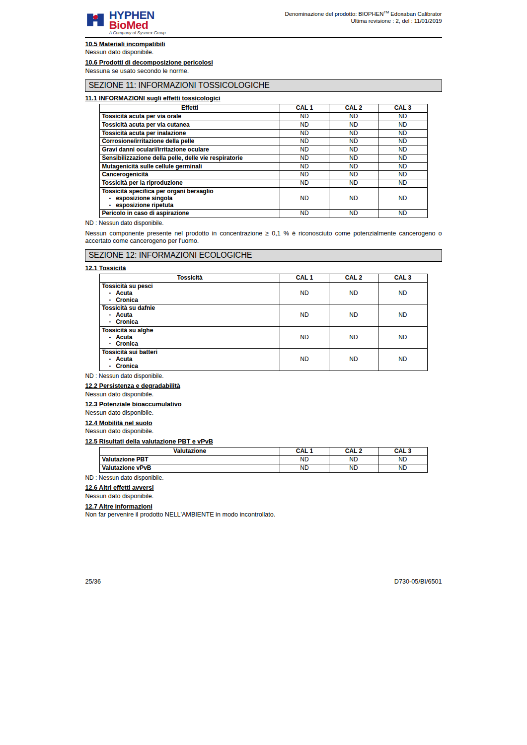HYPHEN
BioMed
A Company of Sysmex Group
Denominazione del prodotto: BIOPHENTM Edoxaban Calibrator
Ultima revisione : 2, del : 11/01/2019
10.5 Materiali incompatibili
Nessun dato disponibile.
10.6 Prodotti di decomposizione pericolosi
Nessuna se usato secondo le norme.
SEZIONE 11: INFORMAZIONI TOSSICOLOGICHE
11.1 INFORMAZIONI sugli effetti tossicologici
| Effetti | CAL 1 | CAL 2 | CAL 3 |
| --- | --- | --- | --- |
| Tossicità acuta per via orale | ND | ND | ND |
| Tossicità acuta per via cutanea | ND | ND | ND |
| Tossicità acuta per inalazione | ND | ND | ND |
| Corrosione/irritazione della pelle | ND | ND | ND |
| Gravi danni oculari/irritazione oculare | ND | ND | ND |
| Sensibilizzazione della pelle, delle vie respiratorie | ND | ND | ND |
| Mutagenicità sulle cellule germinali | ND | ND | ND |
| Cancerogenicità | ND | ND | ND |
| Tossicità per la riproduzione | ND | ND | ND |
| Tossicità specifica per organi bersaglio esposizione singola esposizione ripetuta | ND | ND | ND |
| Pericolo in caso di aspirazione | ND | ND | ND |
ND : Nessun dato disponibile.
Nessun componente presente nel prodotto in concentrazione ≥ 0,1 % è riconosciuto come potenzialmente cancerogeno o accertato come cancerogeno per l'uomo.
SEZIONE 12: INFORMAZIONI ECOLOGICHE
12.1 Tossicità
| Tossicità | CAL 1 | CAL 2 | CAL 3 |
| --- | --- | --- | --- |
| Tossicità su pesci Acuta Cronica | ND | ND | ND |
| Tossicità su dafnie Acuta Cronica | ND | ND | ND |
| Tossicità su alghe Acuta Cronica | ND | ND | ND |
| Tossicità sui batteri Acuta Cronica | ND | ND | ND |
ND : Nessun dato disponibile.
12.2 Persistenza e degradabilità
Nessun dato disponibile.
12.3 Potenziale bioaccumulativo
Nessun dato disponibile.
12.4 Mobilità nel suolo
Nessun dato disponibile.
12.5 Risultati della valutazione PBT e vPvB
| Valutazione | CAL 1 | CAL 2 | CAL 3 |
| --- | --- | --- | --- |
| Valutazione PBT | ND | ND | ND |
| Valutazione vPvB | ND | ND | ND |
ND : Nessun dato disponibile.
12.6 Altri effetti avversi
Nessun dato disponibile.
12.7 Altre informazioni
Non far pervenire il prodotto NELL'AMBIENTE in modo incontrollato.
25/36 D730-05/BI/6501